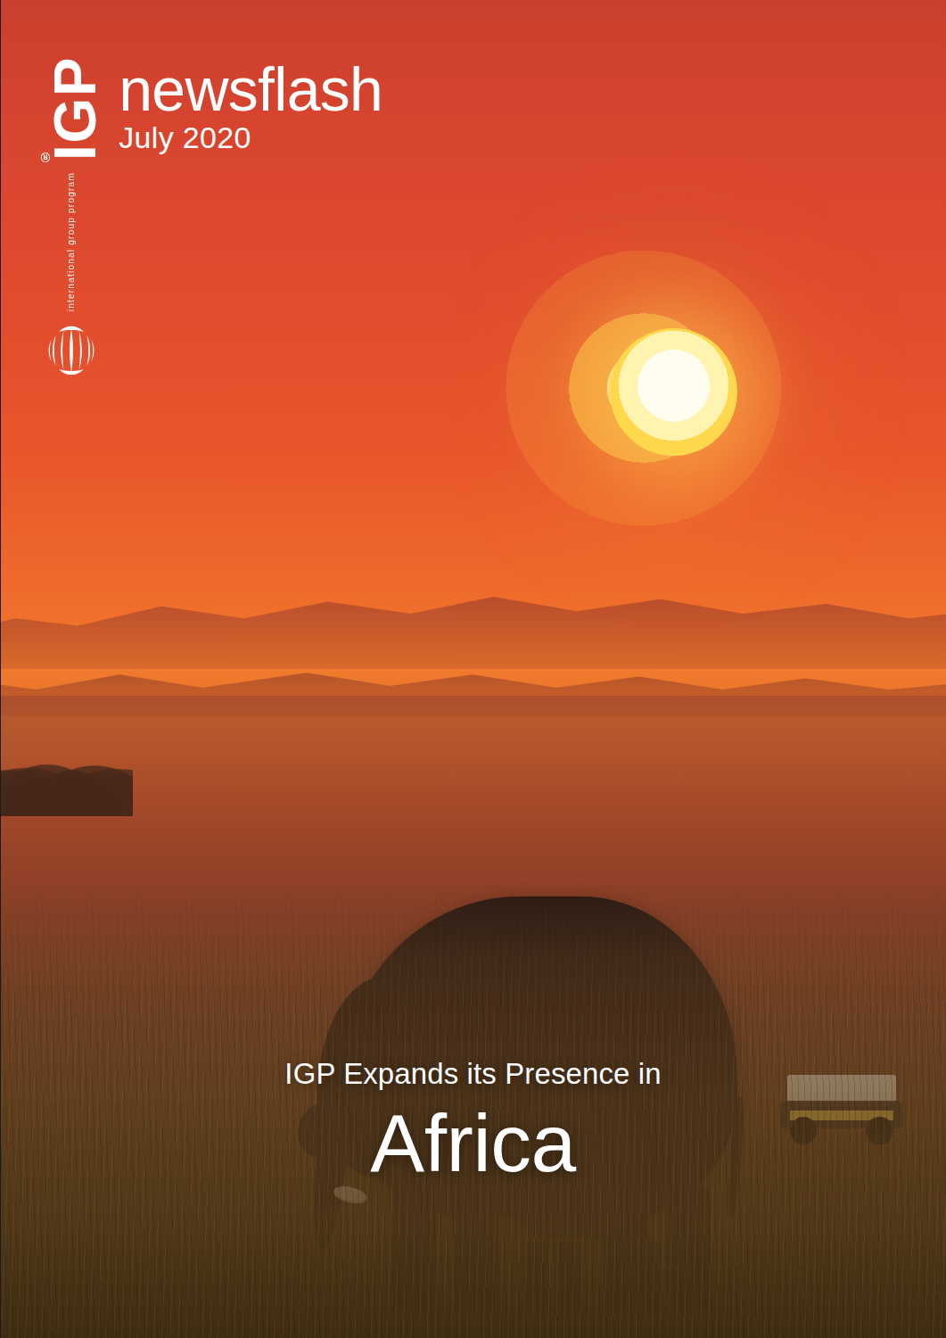IGP®
international group program
newsflash
July 2020
IGP Expands its Presence in
Africa